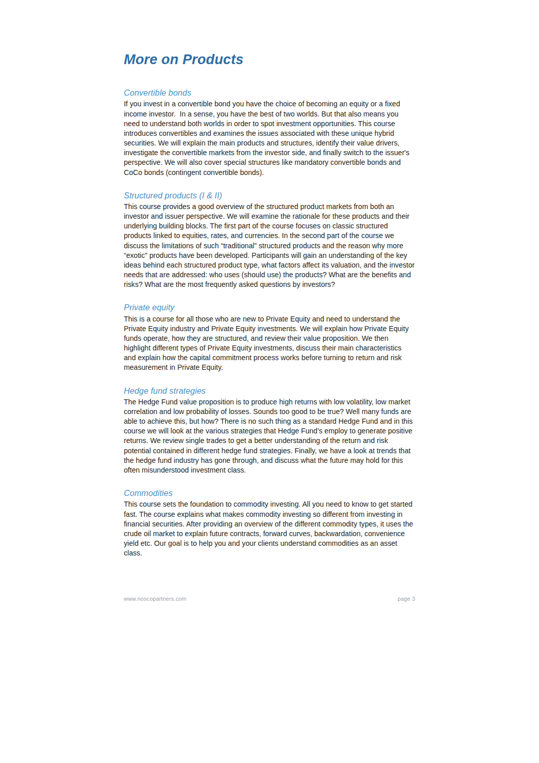More on Products
Convertible bonds
If you invest in a convertible bond you have the choice of becoming an equity or a fixed income investor. In a sense, you have the best of two worlds. But that also means you need to understand both worlds in order to spot investment opportunities. This course introduces convertibles and examines the issues associated with these unique hybrid securities. We will explain the main products and structures, identify their value drivers, investigate the convertible markets from the investor side, and finally switch to the issuer's perspective. We will also cover special structures like mandatory convertible bonds and CoCo bonds (contingent convertible bonds).
Structured products (I & II)
This course provides a good overview of the structured product markets from both an investor and issuer perspective. We will examine the rationale for these products and their underlying building blocks. The first part of the course focuses on classic structured products linked to equities, rates, and currencies. In the second part of the course we discuss the limitations of such “traditional” structured products and the reason why more “exotic” products have been developed. Participants will gain an understanding of the key ideas behind each structured product type, what factors affect its valuation, and the investor needs that are addressed: who uses (should use) the products? What are the benefits and risks? What are the most frequently asked questions by investors?
Private equity
This is a course for all those who are new to Private Equity and need to understand the Private Equity industry and Private Equity investments. We will explain how Private Equity funds operate, how they are structured, and review their value proposition. We then highlight different types of Private Equity investments, discuss their main characteristics and explain how the capital commitment process works before turning to return and risk measurement in Private Equity.
Hedge fund strategies
The Hedge Fund value proposition is to produce high returns with low volatility, low market correlation and low probability of losses. Sounds too good to be true? Well many funds are able to achieve this, but how? There is no such thing as a standard Hedge Fund and in this course we will look at the various strategies that Hedge Fund’s employ to generate positive returns. We review single trades to get a better understanding of the return and risk potential contained in different hedge fund strategies. Finally, we have a look at trends that the hedge fund industry has gone through, and discuss what the future may hold for this often misunderstood investment class.
Commodities
This course sets the foundation to commodity investing. All you need to know to get started fast. The course explains what makes commodity investing so different from investing in financial securities. After providing an overview of the different commodity types, it uses the crude oil market to explain future contracts, forward curves, backwardation, convenience yield etc. Our goal is to help you and your clients understand commodities as an asset class.
www.noscopartners.com page 3